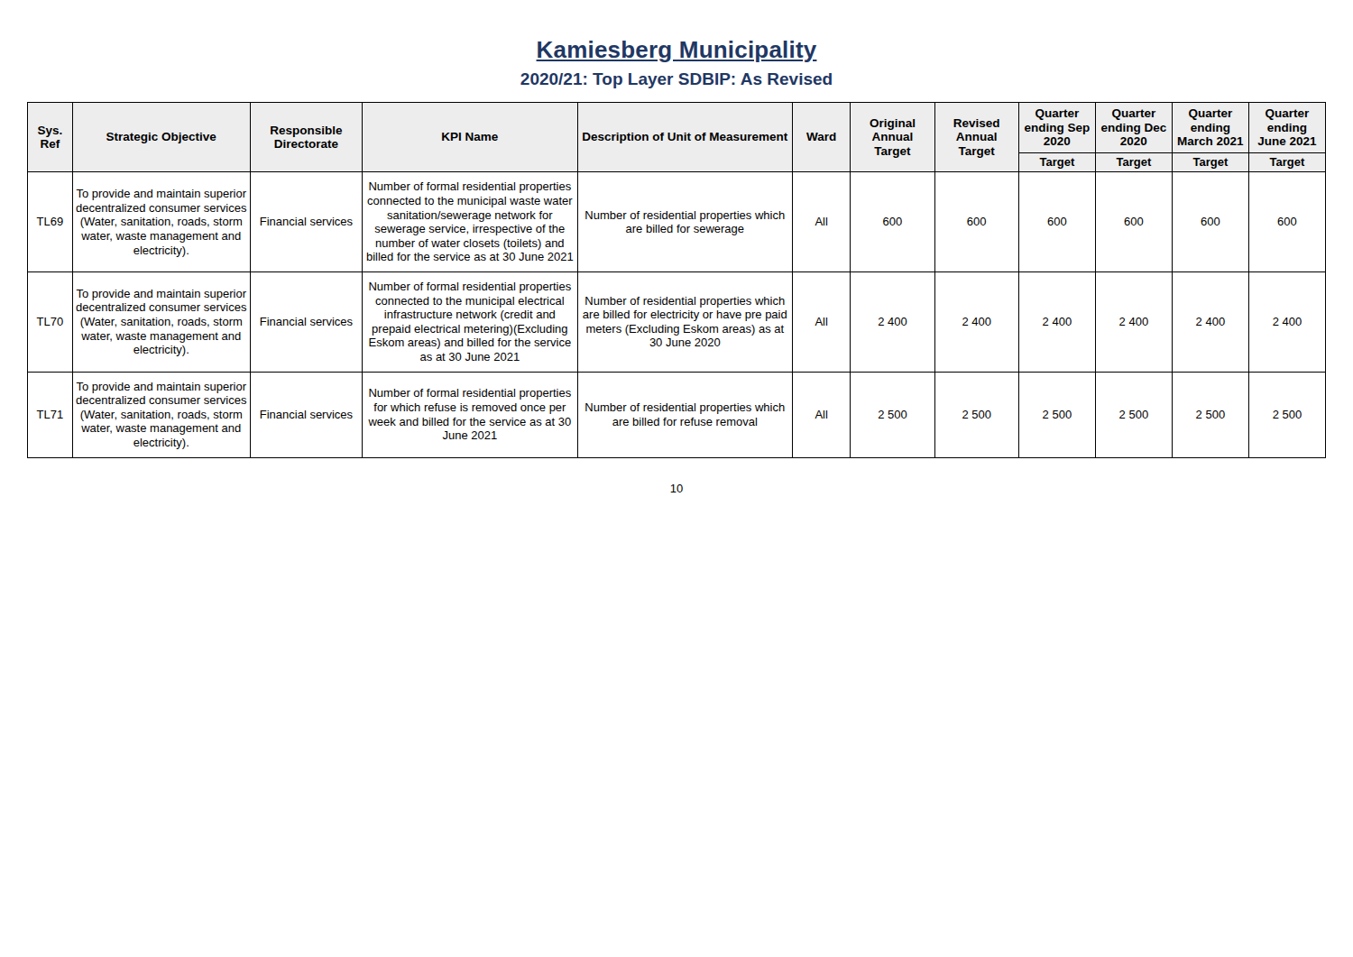Kamiesberg Municipality
2020/21: Top Layer SDBIP: As Revised
| Sys. Ref | Strategic Objective | Responsible Directorate | KPI Name | Description of Unit of Measurement | Ward | Original Annual Target | Revised Annual Target | Quarter ending Sep 2020 | Quarter ending Dec 2020 | Quarter ending March 2021 | Quarter ending June 2021 |
| --- | --- | --- | --- | --- | --- | --- | --- | --- | --- | --- | --- |
| Target | Target | Target | Target |
| TL69 | To provide and maintain superior decentralized consumer services (Water, sanitation, roads, storm water, waste management and electricity). | Financial services | Number of formal residential properties connected to the municipal waste water sanitation/sewerage network for sewerage service, irrespective of the number of water closets (toilets) and billed for the service as at 30 June 2021 | Number of residential properties which are billed for sewerage | All | 600 | 600 | 600 | 600 | 600 | 600 |
| TL70 | To provide and maintain superior decentralized consumer services (Water, sanitation, roads, storm water, waste management and electricity). | Financial services | Number of formal residential properties connected to the municipal electrical infrastructure network (credit and prepaid electrical metering)(Excluding Eskom areas) and billed for the service as at 30 June 2021 | Number of residential properties which are billed for electricity or have pre paid meters (Excluding Eskom areas) as at 30 June 2020 | All | 2 400 | 2 400 | 2 400 | 2 400 | 2 400 | 2 400 |
| TL71 | To provide and maintain superior decentralized consumer services (Water, sanitation, roads, storm water, waste management and electricity). | Financial services | Number of formal residential properties for which refuse is removed once per week and billed for the service as at 30 June 2021 | Number of residential properties which are billed for refuse removal | All | 2 500 | 2 500 | 2 500 | 2 500 | 2 500 | 2 500 |
10